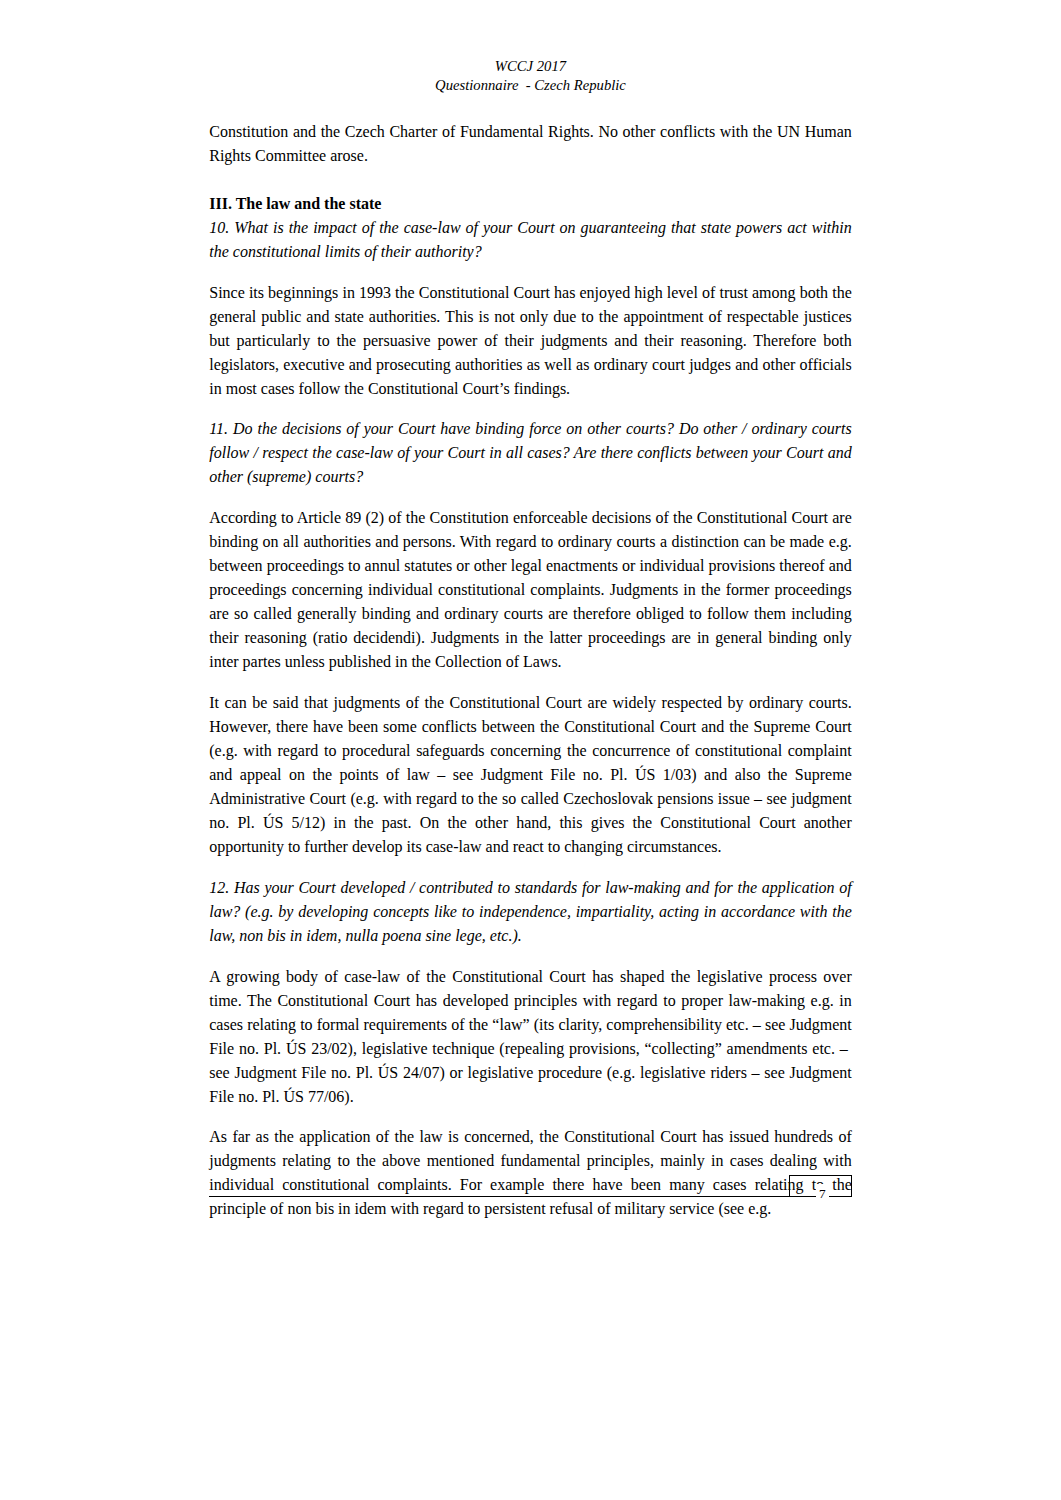WCCJ 2017 Questionnaire - Czech Republic
Constitution and the Czech Charter of Fundamental Rights. No other conflicts with the UN Human Rights Committee arose.
III. The law and the state
10. What is the impact of the case-law of your Court on guaranteeing that state powers act within the constitutional limits of their authority?
Since its beginnings in 1993 the Constitutional Court has enjoyed high level of trust among both the general public and state authorities. This is not only due to the appointment of respectable justices but particularly to the persuasive power of their judgments and their reasoning. Therefore both legislators, executive and prosecuting authorities as well as ordinary court judges and other officials in most cases follow the Constitutional Court’s findings.
11. Do the decisions of your Court have binding force on other courts? Do other / ordinary courts follow / respect the case-law of your Court in all cases? Are there conflicts between your Court and other (supreme) courts?
According to Article 89 (2) of the Constitution enforceable decisions of the Constitutional Court are binding on all authorities and persons. With regard to ordinary courts a distinction can be made e.g. between proceedings to annul statutes or other legal enactments or individual provisions thereof and proceedings concerning individual constitutional complaints. Judgments in the former proceedings are so called generally binding and ordinary courts are therefore obliged to follow them including their reasoning (ratio decidendi). Judgments in the latter proceedings are in general binding only inter partes unless published in the Collection of Laws.
It can be said that judgments of the Constitutional Court are widely respected by ordinary courts. However, there have been some conflicts between the Constitutional Court and the Supreme Court (e.g. with regard to procedural safeguards concerning the concurrence of constitutional complaint and appeal on the points of law – see Judgment File no. Pl. ÚS 1/03) and also the Supreme Administrative Court (e.g. with regard to the so called Czechoslovak pensions issue – see judgment no. Pl. ÚS 5/12) in the past. On the other hand, this gives the Constitutional Court another opportunity to further develop its case-law and react to changing circumstances.
12. Has your Court developed / contributed to standards for law-making and for the application of law? (e.g. by developing concepts like to independence, impartiality, acting in accordance with the law, non bis in idem, nulla poena sine lege, etc.).
A growing body of case-law of the Constitutional Court has shaped the legislative process over time. The Constitutional Court has developed principles with regard to proper law-making e.g. in cases relating to formal requirements of the “law” (its clarity, comprehensibility etc. – see Judgment File no. Pl. ÚS 23/02), legislative technique (repealing provisions, “collecting” amendments etc. – see Judgment File no. Pl. ÚS 24/07) or legislative procedure (e.g. legislative riders – see Judgment File no. Pl. ÚS 77/06).
As far as the application of the law is concerned, the Constitutional Court has issued hundreds of judgments relating to the above mentioned fundamental principles, mainly in cases dealing with individual constitutional complaints. For example there have been many cases relating to the principle of non bis in idem with regard to persistent refusal of military service (see e.g.
7